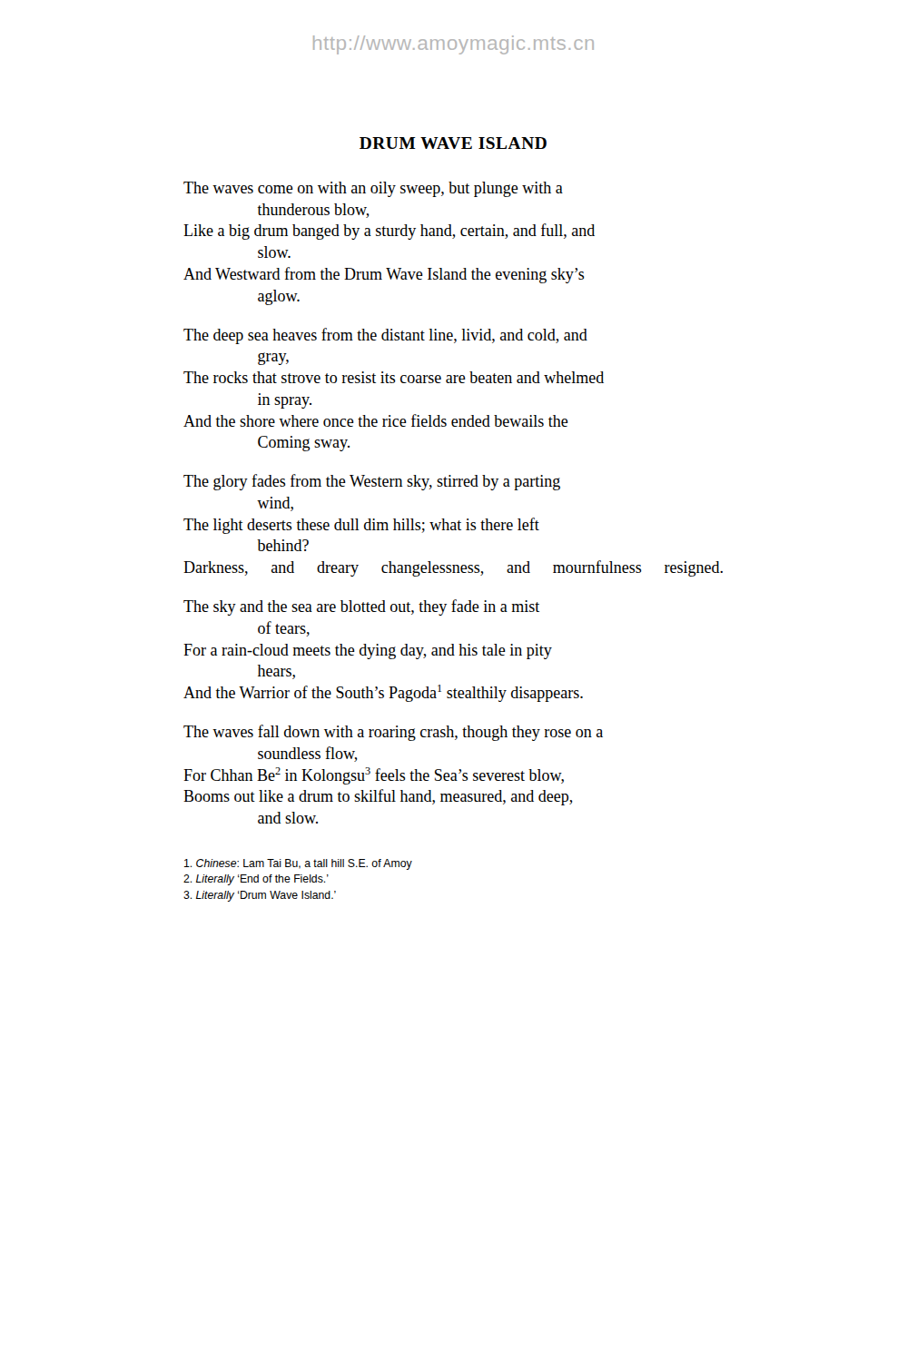http://www.amoymagic.mts.cn
DRUM WAVE ISLAND
The waves come on with an oily sweep, but plunge with a thunderous blow,
Like a big drum banged by a sturdy hand, certain, and full, and slow.
And Westward from the Drum Wave Island the evening sky’s aglow.
The deep sea heaves from the distant line, livid, and cold, and gray,
The rocks that strove to resist its coarse are beaten and whelmed in spray.
And the shore where once the rice fields ended bewails the Coming sway.
The glory fades from the Western sky, stirred by a parting wind,
The light deserts these dull dim hills; what is there left behind?
Darkness, and dreary changelessness, and mournfulness resigned.
The sky and the sea are blotted out, they fade in a mist of tears,
For a rain-cloud meets the dying day, and his tale in pity hears,
And the Warrior of the South’s Pagoda1 stealthily disappears.
The waves fall down with a roaring crash, though they rose on a soundless flow,
For Chhan Be2 in Kolongsu3 feels the Sea’s severest blow,
Booms out like a drum to skilful hand, measured, and deep, and slow.
1. Chinese: Lam Tai Bu, a tall hill S.E. of Amoy
2. Literally ‘End of the Fields.’
3. Literally ‘Drum Wave Island.’